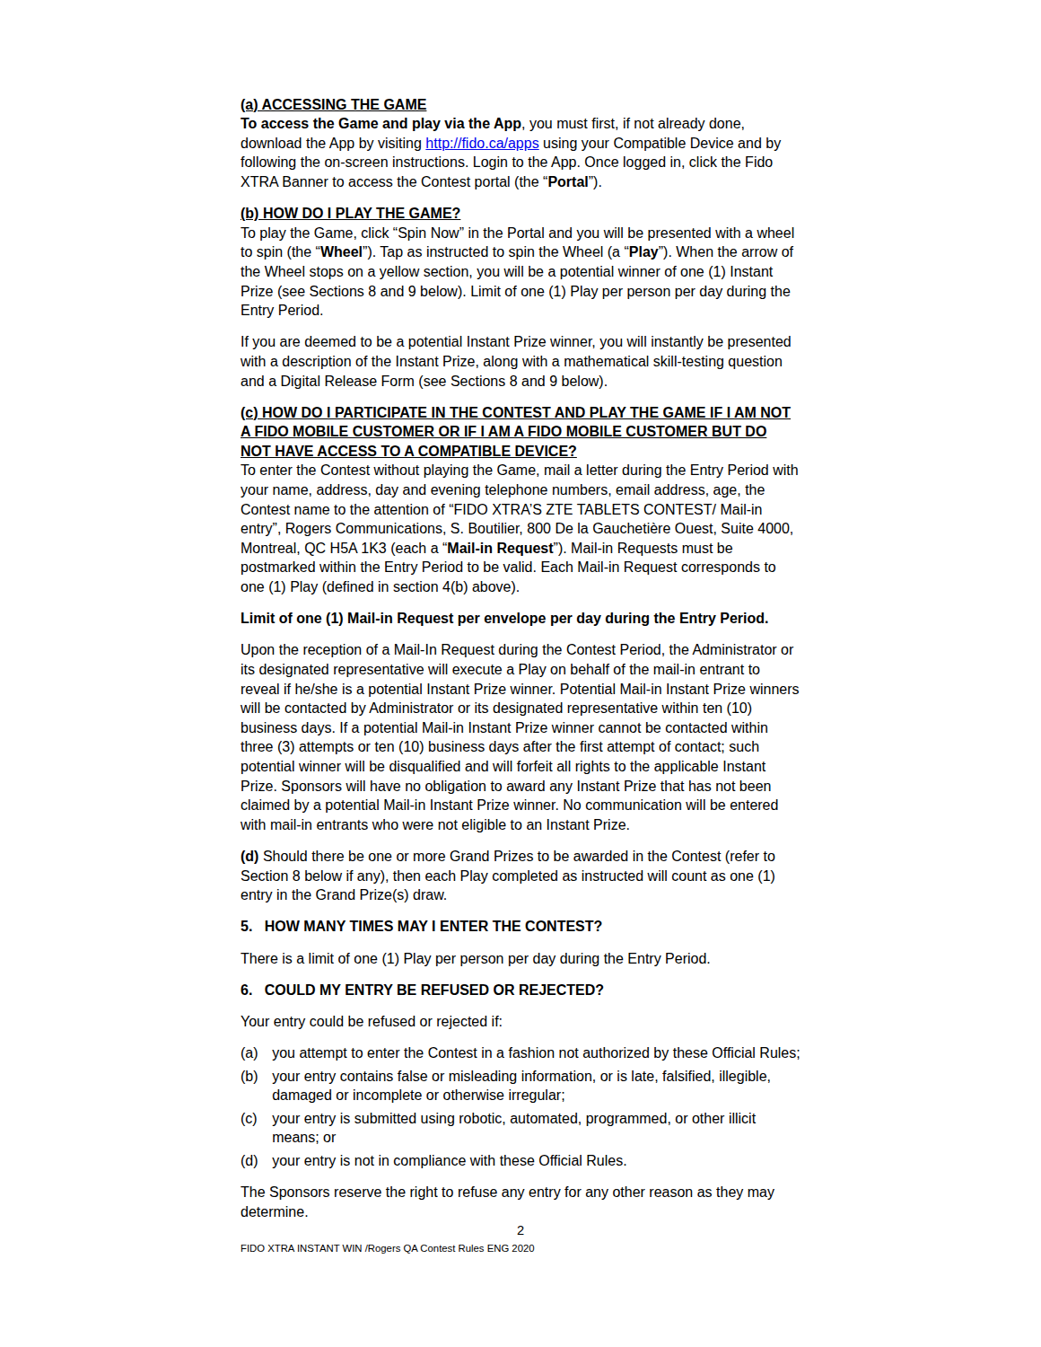(a) ACCESSING THE GAME
To access the Game and play via the App, you must first, if not already done, download the App by visiting http://fido.ca/apps using your Compatible Device and by following the on-screen instructions. Login to the App. Once logged in, click the Fido XTRA Banner to access the Contest portal (the “Portal”).
(b) HOW DO I PLAY THE GAME?
To play the Game, click “Spin Now” in the Portal and you will be presented with a wheel to spin (the “Wheel”). Tap as instructed to spin the Wheel (a “Play”). When the arrow of the Wheel stops on a yellow section, you will be a potential winner of one (1) Instant Prize (see Sections 8 and 9 below). Limit of one (1) Play per person per day during the Entry Period.
If you are deemed to be a potential Instant Prize winner, you will instantly be presented with a description of the Instant Prize, along with a mathematical skill-testing question and a Digital Release Form (see Sections 8 and 9 below).
(c) HOW DO I PARTICIPATE IN THE CONTEST AND PLAY THE GAME IF I AM NOT A FIDO MOBILE CUSTOMER OR IF I AM A FIDO MOBILE CUSTOMER BUT DO NOT HAVE ACCESS TO A COMPATIBLE DEVICE?
To enter the Contest without playing the Game, mail a letter during the Entry Period with your name, address, day and evening telephone numbers, email address, age, the Contest name to the attention of “FIDO XTRA’S ZTE TABLETS CONTEST/ Mail-in entry”, Rogers Communications, S. Boutilier, 800 De la Gauchetière Ouest, Suite 4000, Montreal, QC H5A 1K3 (each a “Mail-in Request”). Mail-in Requests must be postmarked within the Entry Period to be valid. Each Mail-in Request corresponds to one (1) Play (defined in section 4(b) above).
Limit of one (1) Mail-in Request per envelope per day during the Entry Period.
Upon the reception of a Mail-In Request during the Contest Period, the Administrator or its designated representative will execute a Play on behalf of the mail-in entrant to reveal if he/she is a potential Instant Prize winner. Potential Mail-in Instant Prize winners will be contacted by Administrator or its designated representative within ten (10) business days. If a potential Mail-in Instant Prize winner cannot be contacted within three (3) attempts or ten (10) business days after the first attempt of contact; such potential winner will be disqualified and will forfeit all rights to the applicable Instant Prize. Sponsors will have no obligation to award any Instant Prize that has not been claimed by a potential Mail-in Instant Prize winner. No communication will be entered with mail-in entrants who were not eligible to an Instant Prize.
(d) Should there be one or more Grand Prizes to be awarded in the Contest (refer to Section 8 below if any), then each Play completed as instructed will count as one (1) entry in the Grand Prize(s) draw.
5. HOW MANY TIMES MAY I ENTER THE CONTEST?
There is a limit of one (1) Play per person per day during the Entry Period.
6. COULD MY ENTRY BE REFUSED OR REJECTED?
Your entry could be refused or rejected if:
(a) you attempt to enter the Contest in a fashion not authorized by these Official Rules;
(b) your entry contains false or misleading information, or is late, falsified, illegible, damaged or incomplete or otherwise irregular;
(c) your entry is submitted using robotic, automated, programmed, or other illicit means; or
(d) your entry is not in compliance with these Official Rules.
The Sponsors reserve the right to refuse any entry for any other reason as they may determine.
2
FIDO XTRA INSTANT WIN /Rogers QA Contest Rules ENG 2020